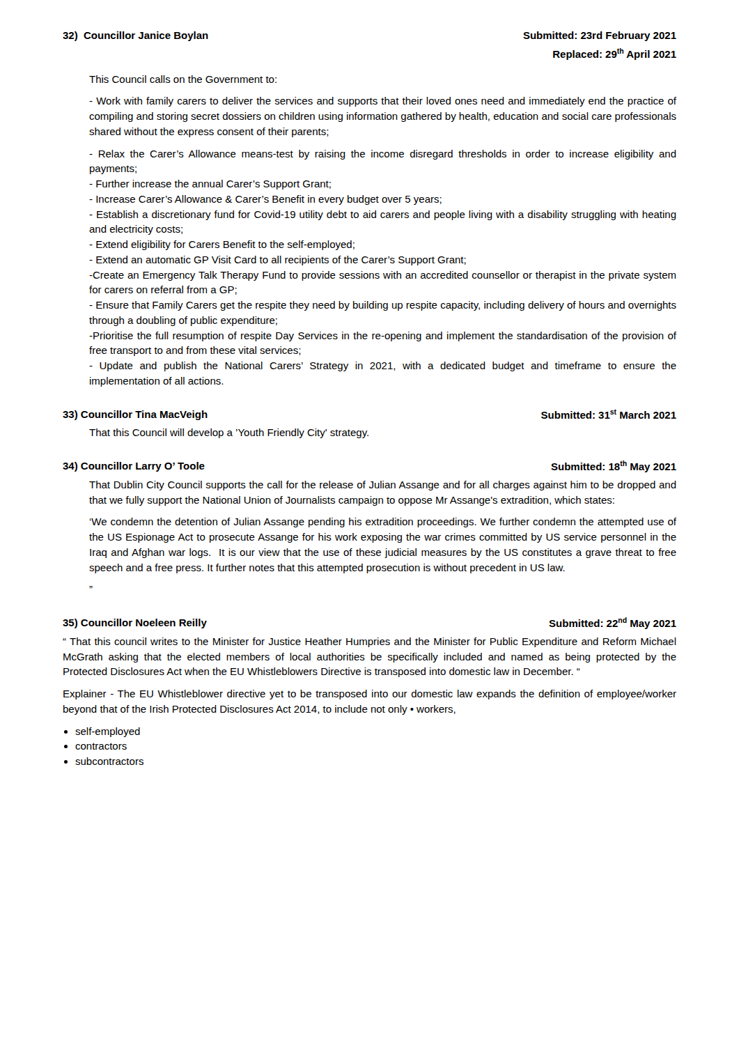32) Councillor Janice Boylan
Submitted: 23rd February 2021
Replaced: 29th April 2021
This Council calls on the Government to:
- Work with family carers to deliver the services and supports that their loved ones need and immediately end the practice of compiling and storing secret dossiers on children using information gathered by health, education and social care professionals shared without the express consent of their parents;
- Relax the Carer’s Allowance means-test by raising the income disregard thresholds in order to increase eligibility and payments;
- Further increase the annual Carer’s Support Grant;
- Increase Carer’s Allowance & Carer’s Benefit in every budget over 5 years;
- Establish a discretionary fund for Covid-19 utility debt to aid carers and people living with a disability struggling with heating and electricity costs;
- Extend eligibility for Carers Benefit to the self-employed;
- Extend an automatic GP Visit Card to all recipients of the Carer’s Support Grant;
-Create an Emergency Talk Therapy Fund to provide sessions with an accredited counsellor or therapist in the private system for carers on referral from a GP;
- Ensure that Family Carers get the respite they need by building up respite capacity, including delivery of hours and overnights through a doubling of public expenditure;
-Prioritise the full resumption of respite Day Services in the re-opening and implement the standardisation of the provision of free transport to and from these vital services;
- Update and publish the National Carers’ Strategy in 2021, with a dedicated budget and timeframe to ensure the implementation of all actions.
33) Councillor Tina MacVeigh
Submitted: 31st March 2021
That this Council will develop a ’Youth Friendly City' strategy.
34) Councillor Larry O’ Toole
Submitted: 18th May 2021
That Dublin City Council supports the call for the release of Julian Assange and for all charges against him to be dropped and that we fully support the National Union of Journalists campaign to oppose Mr Assange's extradition, which states:
‘We condemn the detention of Julian Assange pending his extradition proceedings. We further condemn the attempted use of the US Espionage Act to prosecute Assange for his work exposing the war crimes committed by US service personnel in the Iraq and Afghan war logs. It is our view that the use of these judicial measures by the US constitutes a grave threat to free speech and a free press. It further notes that this attempted prosecution is without precedent in US law.
”
35) Councillor Noeleen Reilly
Submitted: 22nd May 2021
“ That this council writes to the Minister for Justice Heather Humpries and the Minister for Public Expenditure and Reform Michael McGrath asking that the elected members of local authorities be specifically included and named as being protected by the Protected Disclosures Act when the EU Whistleblowers Directive is transposed into domestic law in December. “
Explainer - The EU Whistleblower directive yet to be transposed into our domestic law expands the definition of employee/worker beyond that of the Irish Protected Disclosures Act 2014, to include not only • workers,
self-employed
contractors
subcontractors